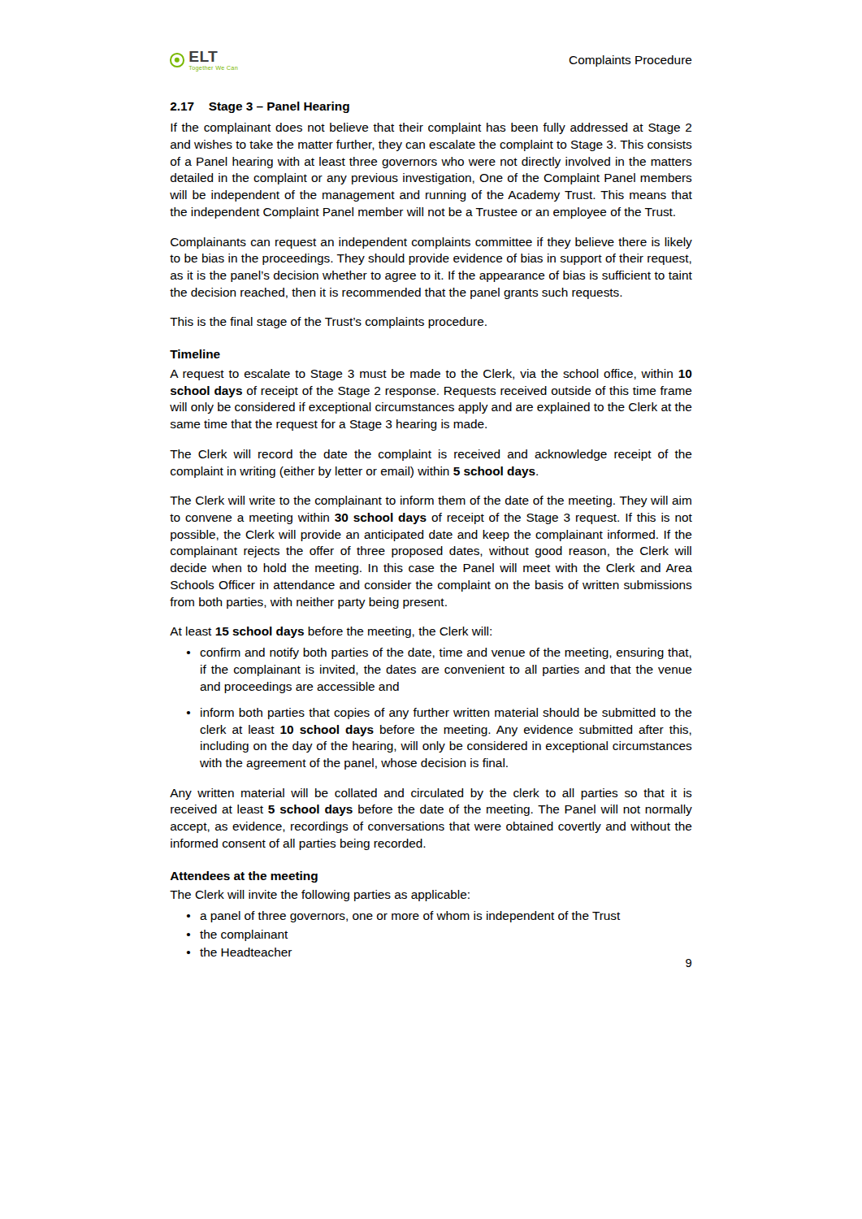ELTTogether We Can
Complaints Procedure
2.17 Stage 3 – Panel Hearing
If the complainant does not believe that their complaint has been fully addressed at Stage 2 and wishes to take the matter further, they can escalate the complaint to Stage 3. This consists of a Panel hearing with at least three governors who were not directly involved in the matters detailed in the complaint or any previous investigation, One of the Complaint Panel members will be independent of the management and running of the Academy Trust. This means that the independent Complaint Panel member will not be a Trustee or an employee of the Trust.
Complainants can request an independent complaints committee if they believe there is likely to be bias in the proceedings. They should provide evidence of bias in support of their request, as it is the panel’s decision whether to agree to it. If the appearance of bias is sufficient to taint the decision reached, then it is recommended that the panel grants such requests.
This is the final stage of the Trust’s complaints procedure.
Timeline
A request to escalate to Stage 3 must be made to the Clerk, via the school office, within 10 school days of receipt of the Stage 2 response. Requests received outside of this time frame will only be considered if exceptional circumstances apply and are explained to the Clerk at the same time that the request for a Stage 3 hearing is made.
The Clerk will record the date the complaint is received and acknowledge receipt of the complaint in writing (either by letter or email) within 5 school days.
The Clerk will write to the complainant to inform them of the date of the meeting. They will aim to convene a meeting within 30 school days of receipt of the Stage 3 request. If this is not possible, the Clerk will provide an anticipated date and keep the complainant informed. If the complainant rejects the offer of three proposed dates, without good reason, the Clerk will decide when to hold the meeting. In this case the Panel will meet with the Clerk and Area Schools Officer in attendance and consider the complaint on the basis of written submissions from both parties, with neither party being present.
At least 15 school days before the meeting, the Clerk will:
confirm and notify both parties of the date, time and venue of the meeting, ensuring that, if the complainant is invited, the dates are convenient to all parties and that the venue and proceedings are accessible and
inform both parties that copies of any further written material should be submitted to the clerk at least 10 school days before the meeting. Any evidence submitted after this, including on the day of the hearing, will only be considered in exceptional circumstances with the agreement of the panel, whose decision is final.
Any written material will be collated and circulated by the clerk to all parties so that it is received at least 5 school days before the date of the meeting. The Panel will not normally accept, as evidence, recordings of conversations that were obtained covertly and without the informed consent of all parties being recorded.
Attendees at the meeting
The Clerk will invite the following parties as applicable:
a panel of three governors, one or more of whom is independent of the Trust
the complainant
the Headteacher
9